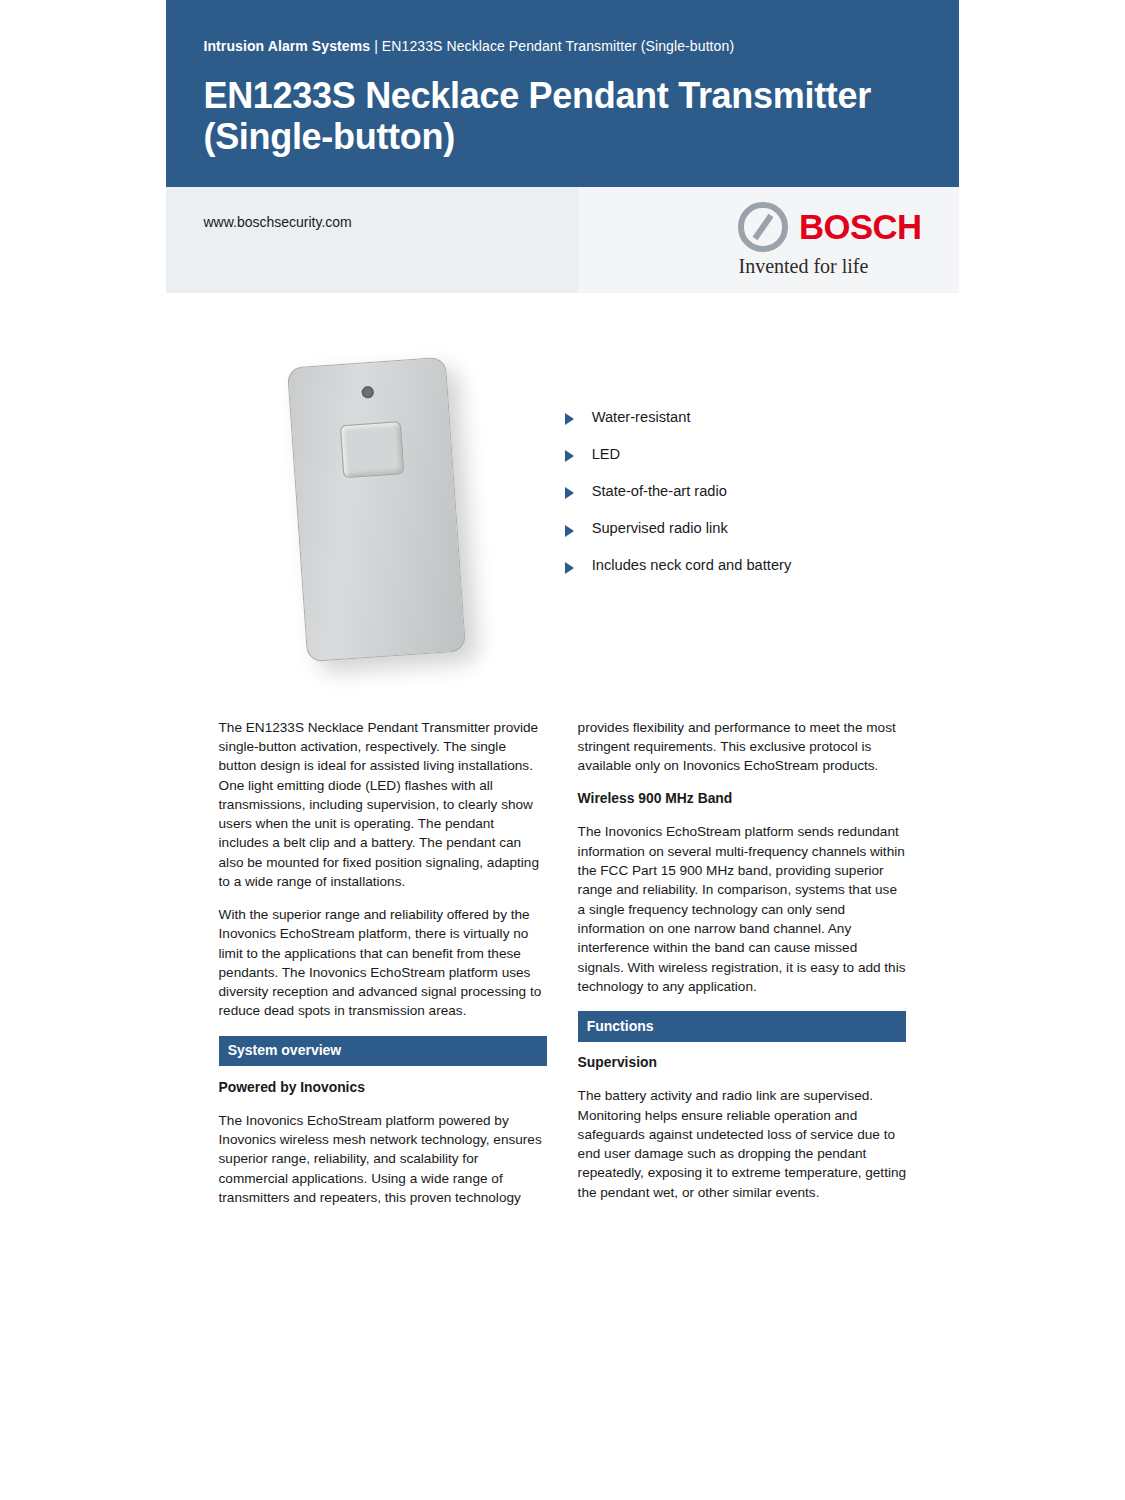Intrusion Alarm Systems | EN1233S Necklace Pendant Transmitter (Single-button)
EN1233S Necklace Pendant Transmitter (Single-button)
www.boschsecurity.com
BOSCH
Invented for life
Water-resistant
LED
State-of-the-art radio
Supervised radio link
Includes neck cord and battery
The EN1233S Necklace Pendant Transmitter provide single-button activation, respectively. The single button design is ideal for assisted living installations. One light emitting diode (LED) flashes with all transmissions, including supervision, to clearly show users when the unit is operating. The pendant includes a belt clip and a battery. The pendant can also be mounted for fixed position signaling, adapting to a wide range of installations.
With the superior range and reliability offered by the Inovonics EchoStream platform, there is virtually no limit to the applications that can benefit from these pendants. The Inovonics EchoStream platform uses diversity reception and advanced signal processing to reduce dead spots in transmission areas.
System overview
Powered by Inovonics
The Inovonics EchoStream platform powered by Inovonics wireless mesh network technology, ensures superior range, reliability, and scalability for commercial applications. Using a wide range of transmitters and repeaters, this proven technology
provides flexibility and performance to meet the most stringent requirements. This exclusive protocol is available only on Inovonics EchoStream products.
Wireless 900 MHz Band
The Inovonics EchoStream platform sends redundant information on several multi-frequency channels within the FCC Part 15 900 MHz band, providing superior range and reliability. In comparison, systems that use a single frequency technology can only send information on one narrow band channel. Any interference within the band can cause missed signals. With wireless registration, it is easy to add this technology to any application.
Functions
Supervision
The battery activity and radio link are supervised. Monitoring helps ensure reliable operation and safeguards against undetected loss of service due to end user damage such as dropping the pendant repeatedly, exposing it to extreme temperature, getting the pendant wet, or other similar events.